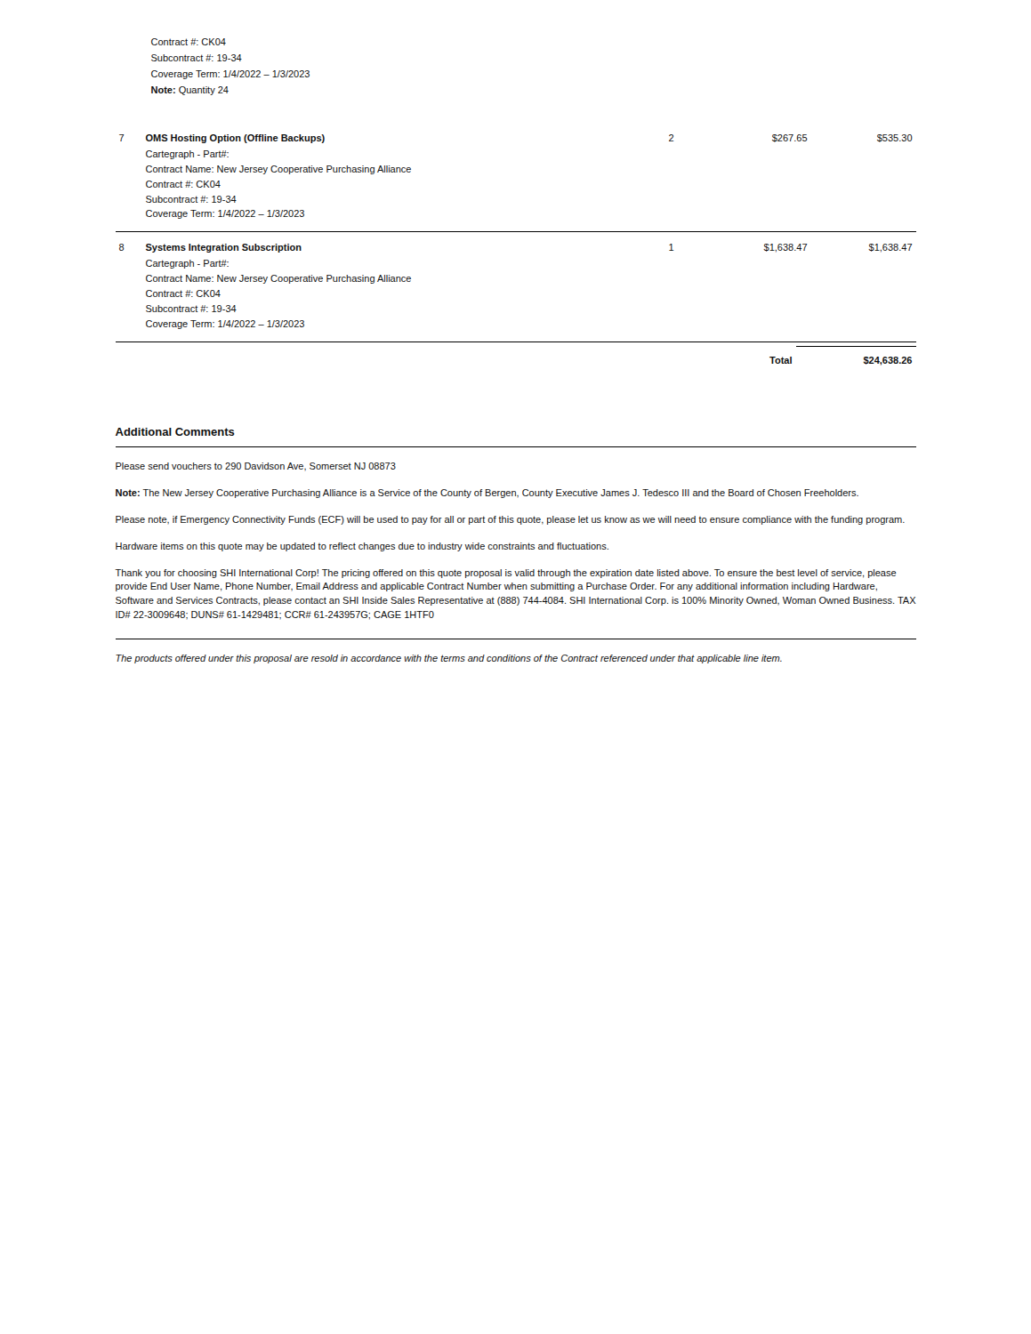Contract #: CK04
Subcontract #: 19-34
Coverage Term: 1/4/2022 – 1/3/2023
Note: Quantity 24
| 7 | OMS Hosting Option (Offline Backups) Cartegraph - Part#: Contract Name: New Jersey Cooperative Purchasing Alliance Contract #: CK04 Subcontract #: 19-34 Coverage Term: 1/4/2022 – 1/3/2023 | 2 | $267.65 | $535.30 |
| 8 | Systems Integration Subscription Cartegraph - Part#: Contract Name: New Jersey Cooperative Purchasing Alliance Contract #: CK04 Subcontract #: 19-34 Coverage Term: 1/4/2022 – 1/3/2023 | 1 | $1,638.47 | $1,638.47 |
| Total | $24,638.26 |
Additional Comments
Please send vouchers to 290 Davidson Ave, Somerset NJ 08873
Note: The New Jersey Cooperative Purchasing Alliance is a Service of the County of Bergen, County Executive James J. Tedesco III and the Board of Chosen Freeholders.
Please note, if Emergency Connectivity Funds (ECF) will be used to pay for all or part of this quote, please let us know as we will need to ensure compliance with the funding program.
Hardware items on this quote may be updated to reflect changes due to industry wide constraints and fluctuations.
Thank you for choosing SHI International Corp! The pricing offered on this quote proposal is valid through the expiration date listed above. To ensure the best level of service, please provide End User Name, Phone Number, Email Address and applicable Contract Number when submitting a Purchase Order. For any additional information including Hardware, Software and Services Contracts, please contact an SHI Inside Sales Representative at (888) 744-4084. SHI International Corp. is 100% Minority Owned, Woman Owned Business. TAX ID# 22-3009648; DUNS# 61-1429481; CCR# 61-243957G; CAGE 1HTF0
The products offered under this proposal are resold in accordance with the terms and conditions of the Contract referenced under that applicable line item.